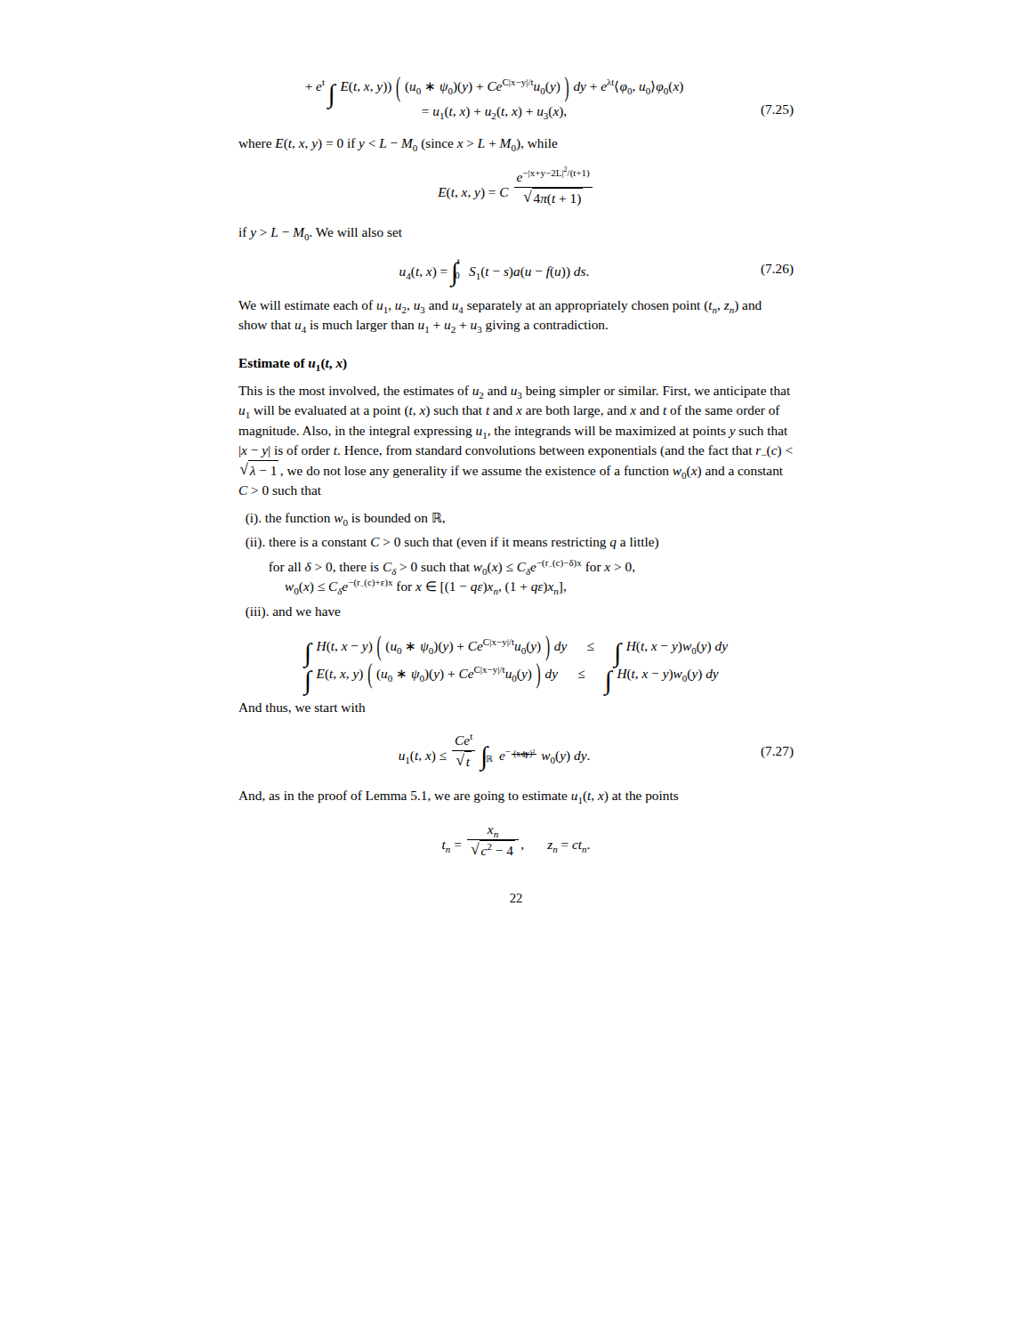+ et ∫ E(t, x, y)) ( (u0 ∗ ψ0)(y) + CeC|x−y|/tu0(y) ) dy + eλt⟨φ0, u0⟩φ0(x) = u1(t, x) + u2(t, x) + u3(x),
(7.25)
where E(t, x, y) = 0 if y < L − M0 (since x > L + M0), while
E(t, x, y) = C e−|x+y−2L|2/(t+1) 4π(t + 1)
if y > L − M0. We will also set
u4(t, x) = ∫t 0 S1(t − s)a(u − f(u)) ds.
(7.26)
We will estimate each of u1, u2, u3 and u4 separately at an appropriately chosen point (tn, zn) and show that u4 is much larger than u1 + u2 + u3 giving a contradiction.
Estimate of u1(t, x)
This is the most involved, the estimates of u2 and u3 being simpler or similar. First, we anticipate that u1 will be evaluated at a point (t, x) such that t and x are both large, and x and t of the same order of magnitude. Also, in the integral expressing u1, the integrands will be maximized at points y such that |x − y| is of order t. Hence, from standard convolutions between exponentials (and the fact that r−(c) < λ − 1, we do not lose any generality if we assume the existence of a function w0(x) and a constant C > 0 such that
(i). the function w0 is bounded on ℝ,
(ii). there is a constant C > 0 such that (even if it means restricting q a little)
for all δ > 0, there is Cδ > 0 such that w0(x) ≤ Cδe−(r−(c)−δ)x for x > 0,
w0(x) ≤ Cδe−(r−(c)+ε)x for x ∈ [(1 − qε)xn, (1 + qε)xn],
(iii). and we have
∫ H(t, x − y) ( (u0 ∗ ψ0)(y) + CeC|x−y|/tu0(y) ) dy ≤ ∫ H(t, x − y)w0(y) dy
∫ E(t, x, y) ( (u0 ∗ ψ0)(y) + CeC|x−y|/tu0(y) ) dy ≤ ∫ H(t, x − y)w0(y) dy
And thus, we start with
u1(t, x) ≤ Cet t ∫ℝ e−(x−y)24t w0(y) dy.
(7.27)
And, as in the proof of Lemma 5.1, we are going to estimate u1(t, x) at the points
tn = xn c2 − 4 , zn = ctn.
22